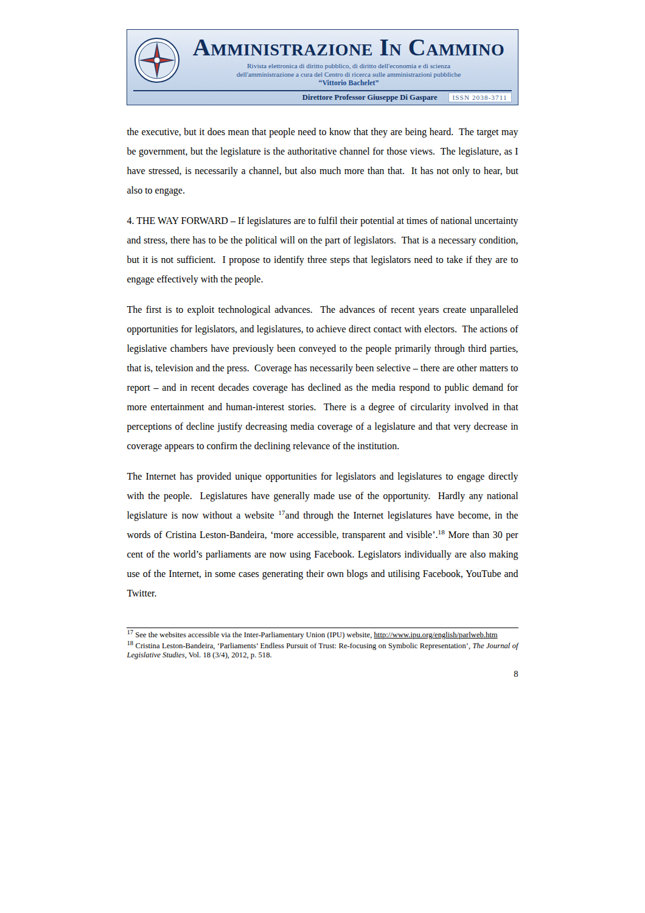Amministrazione In Cammino
Rivista elettronica di diritto pubblico, di diritto dell'economia e di scienza
dell'amministrazione a cura del Centro di ricerca sulle amministrazioni pubbliche
“Vittorio Bachelet”
Direttore Professor Giuseppe Di Gaspare ISSN 2038-3711
the executive, but it does mean that people need to know that they are being heard. The target may be government, but the legislature is the authoritative channel for those views. The legislature, as I have stressed, is necessarily a channel, but also much more than that. It has not only to hear, but also to engage.
4. THE WAY FORWARD – If legislatures are to fulfil their potential at times of national uncertainty and stress, there has to be the political will on the part of legislators. That is a necessary condition, but it is not sufficient. I propose to identify three steps that legislators need to take if they are to engage effectively with the people.
The first is to exploit technological advances. The advances of recent years create unparalleled opportunities for legislators, and legislatures, to achieve direct contact with electors. The actions of legislative chambers have previously been conveyed to the people primarily through third parties, that is, television and the press. Coverage has necessarily been selective – there are other matters to report – and in recent decades coverage has declined as the media respond to public demand for more entertainment and human-interest stories. There is a degree of circularity involved in that perceptions of decline justify decreasing media coverage of a legislature and that very decrease in coverage appears to confirm the declining relevance of the institution.
The Internet has provided unique opportunities for legislators and legislatures to engage directly with the people. Legislatures have generally made use of the opportunity. Hardly any national legislature is now without a website 17and through the Internet legislatures have become, in the words of Cristina Leston-Bandeira, ‘more accessible, transparent and visible’.18 More than 30 per cent of the world’s parliaments are now using Facebook. Legislators individually are also making use of the Internet, in some cases generating their own blogs and utilising Facebook, YouTube and Twitter.
17 See the websites accessible via the Inter-Parliamentary Union (IPU) website, http://www.ipu.org/english/parlweb.htm
18 Cristina Leston-Bandeira, ‘Parliaments’ Endless Pursuit of Trust: Re-focusing on Symbolic Representation’, The Journal of Legislative Studies, Vol. 18 (3/4), 2012, p. 518.
8